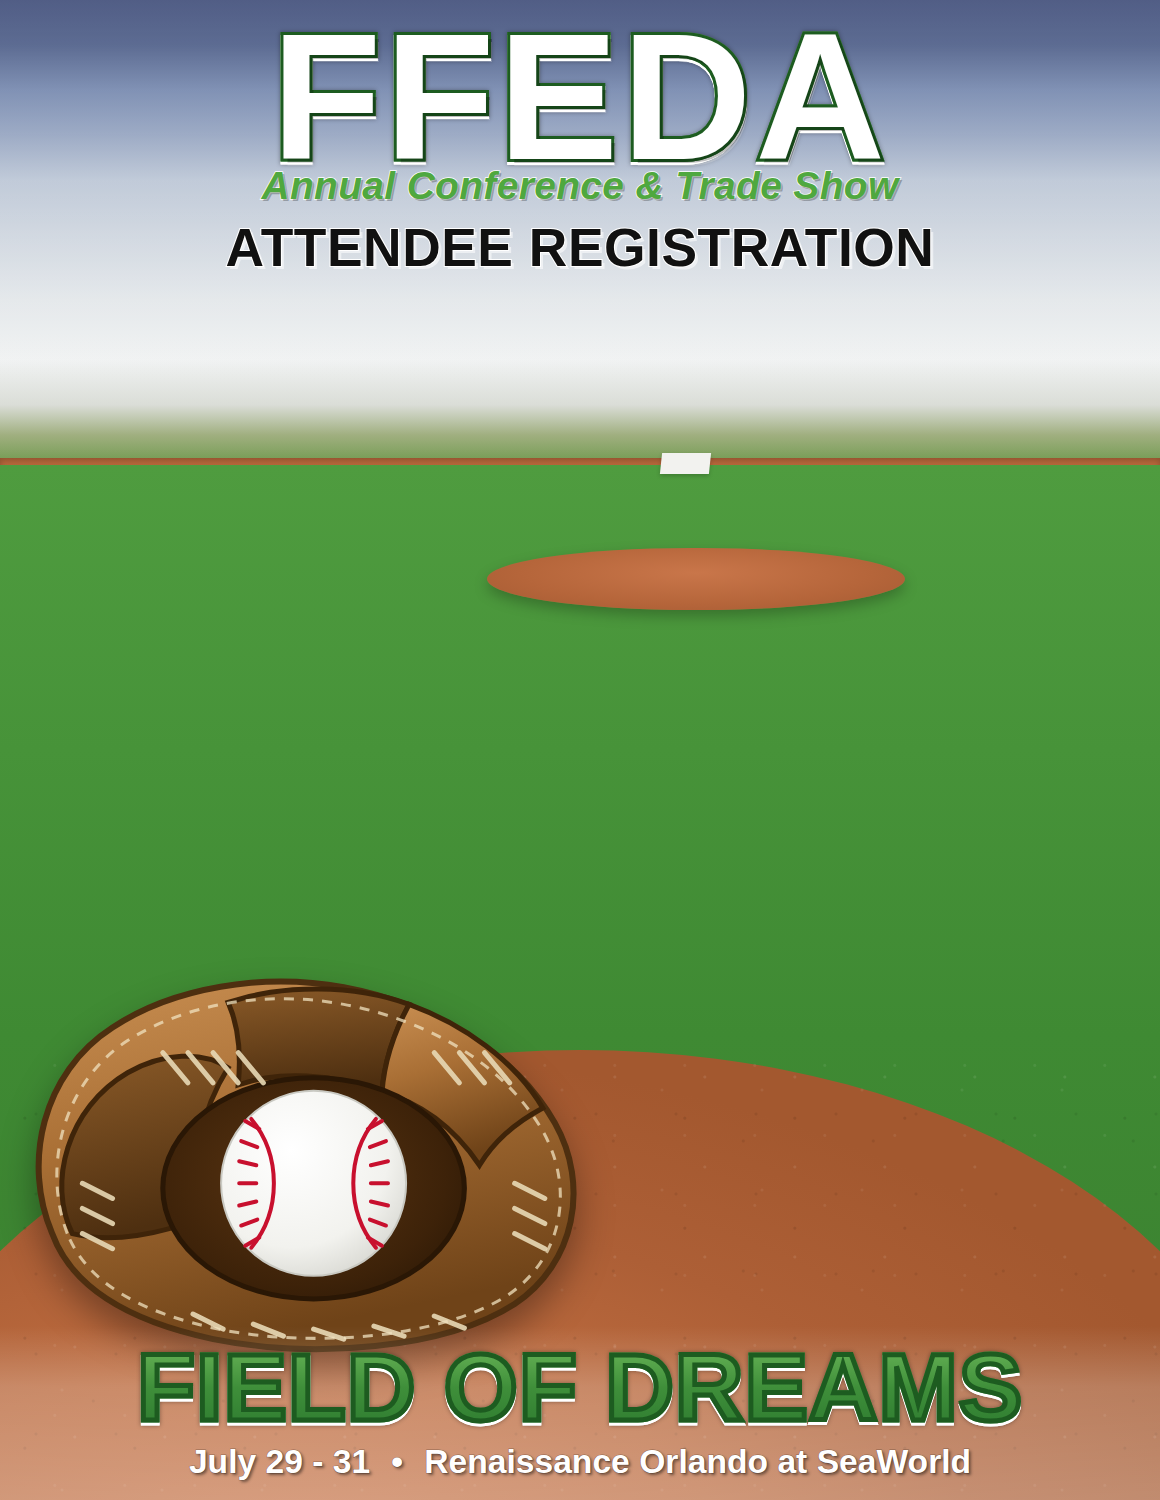FFEDA
Annual Conference & Trade Show
ATTENDEE REGISTRATION
FIELD OF DREAMS
July 29 - 31 • Renaissance Orlando at SeaWorld
FFEDA Annual Conference & Trade Show — Attendee Registration — Field of Dreams — July 29–31 — Renaissance Orlando at SeaWorld